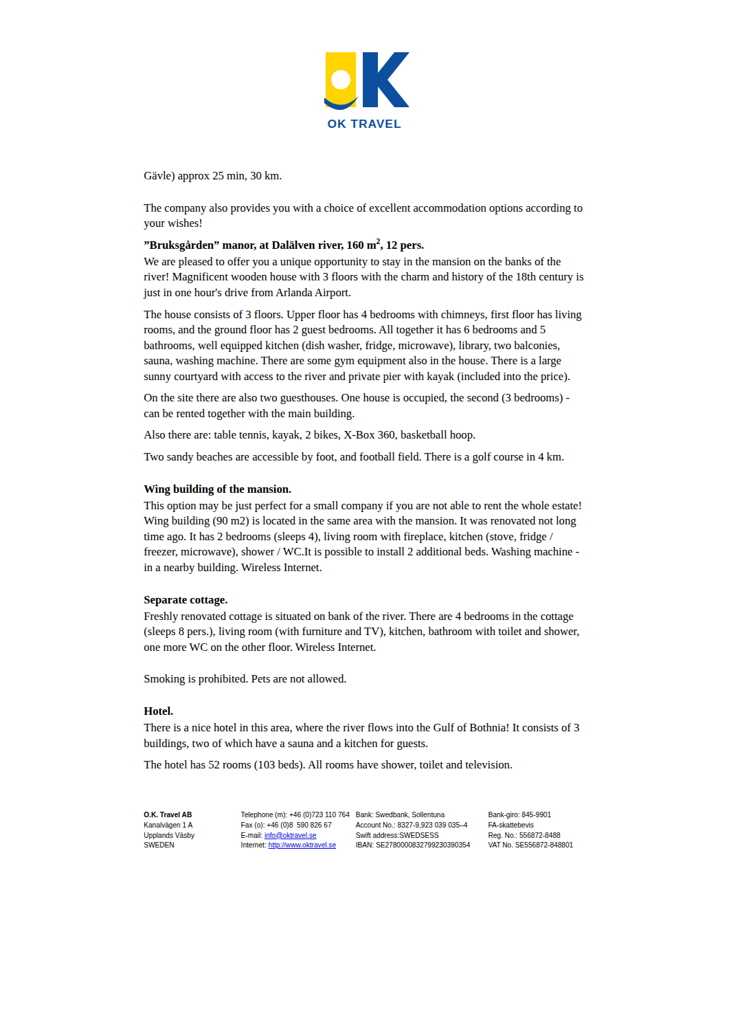OK TRAVEL
Gävle) approx 25 min, 30 km.
The company also provides you with a choice of excellent accommodation options according to your wishes!
”Bruksgården” manor, at Dalälven river, 160 m2, 12 pers.
We are pleased to offer you a unique opportunity to stay in the mansion on the banks of the river! Magnificent wooden house with 3 floors with the charm and history of the 18th century is just in one hour's drive from Arlanda Airport.
The house consists of 3 floors. Upper floor has 4 bedrooms with chimneys, first floor has living rooms, and the ground floor has 2 guest bedrooms. All together it has 6 bedrooms and 5 bathrooms, well equipped kitchen (dish washer, fridge, microwave), library, two balconies, sauna, washing machine. There are some gym equipment also in the house. There is a large sunny courtyard with access to the river and private pier with kayak (included into the price).
On the site there are also two guesthouses. One house is occupied, the second (3 bedrooms) - can be rented together with the main building.
Also there are: table tennis, kayak, 2 bikes, X-Box 360, basketball hoop.
Two sandy beaches are accessible by foot, and football field. There is a golf course in 4 km.
Wing building of the mansion.
This option may be just perfect for a small company if you are not able to rent the whole estate! Wing building (90 m2) is located in the same area with the mansion. It was renovated not long time ago. It has 2 bedrooms (sleeps 4), living room with fireplace, kitchen (stove, fridge / freezer, microwave), shower / WC.It is possible to install 2 additional beds. Washing machine - in a nearby building. Wireless Internet.
Separate cottage.
Freshly renovated cottage is situated on bank of the river. There are 4 bedrooms in the cottage (sleeps 8 pers.), living room (with furniture and TV), kitchen, bathroom with toilet and shower, one more WC on the other floor. Wireless Internet.
Smoking is prohibited. Pets are not allowed.
Hotel.
There is a nice hotel in this area, where the river flows into the Gulf of Bothnia! It consists of 3 buildings, two of which have a sauna and a kitchen for guests.
The hotel has 52 rooms (103 beds). All rooms have shower, toilet and television.
| O.K. Travel AB | Telephone (m): +46 (0)723 110 764 | Bank: Swedbank, Sollentuna | Bank-giro: 845-9901 |
| Kanalvägen 1 A | Fax (o): +46 (0)8 590 826 67 | Account No.: 8327-9,923 039 035–4 | FA-skattebevis |
| Upplands Väsby | E-mail: info@oktravel.se | Swift address:SWEDSESS | Reg. No.: 556872-8488 |
| SWEDEN | Internet: http://www.oktravel.se | IBAN: SE2780000832799230390354 | VAT No. SE556872-848801 |